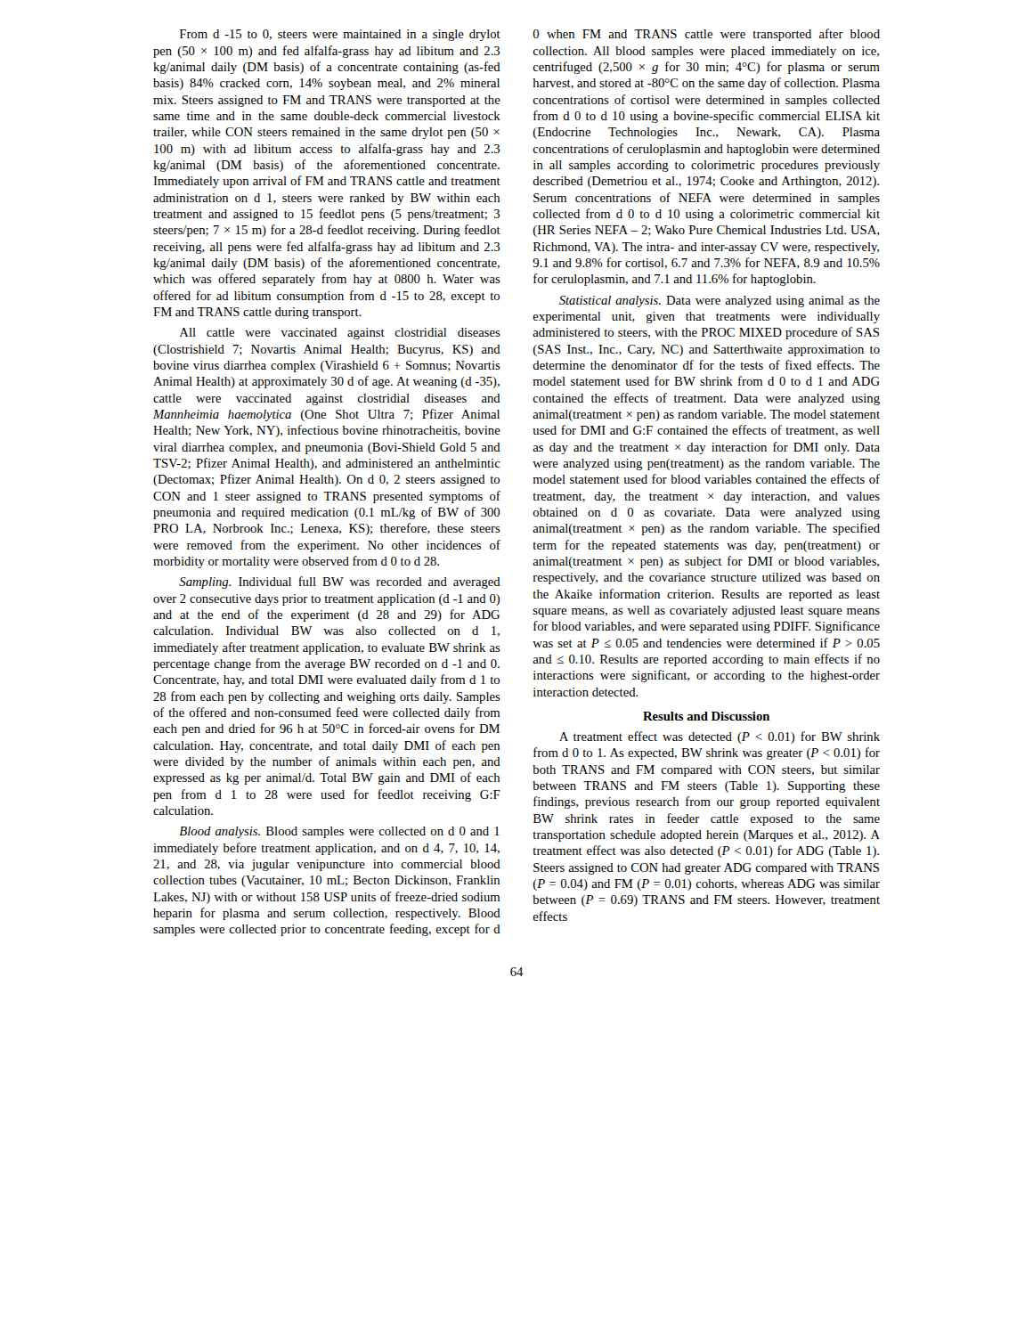From d -15 to 0, steers were maintained in a single drylot pen (50 × 100 m) and fed alfalfa-grass hay ad libitum and 2.3 kg/animal daily (DM basis) of a concentrate containing (as-fed basis) 84% cracked corn, 14% soybean meal, and 2% mineral mix. Steers assigned to FM and TRANS were transported at the same time and in the same double-deck commercial livestock trailer, while CON steers remained in the same drylot pen (50 × 100 m) with ad libitum access to alfalfa-grass hay and 2.3 kg/animal (DM basis) of the aforementioned concentrate. Immediately upon arrival of FM and TRANS cattle and treatment administration on d 1, steers were ranked by BW within each treatment and assigned to 15 feedlot pens (5 pens/treatment; 3 steers/pen; 7 × 15 m) for a 28-d feedlot receiving. During feedlot receiving, all pens were fed alfalfa-grass hay ad libitum and 2.3 kg/animal daily (DM basis) of the aforementioned concentrate, which was offered separately from hay at 0800 h. Water was offered for ad libitum consumption from d -15 to 28, except to FM and TRANS cattle during transport.
All cattle were vaccinated against clostridial diseases (Clostrishield 7; Novartis Animal Health; Bucyrus, KS) and bovine virus diarrhea complex (Virashield 6 + Somnus; Novartis Animal Health) at approximately 30 d of age. At weaning (d -35), cattle were vaccinated against clostridial diseases and Mannheimia haemolytica (One Shot Ultra 7; Pfizer Animal Health; New York, NY), infectious bovine rhinotracheitis, bovine viral diarrhea complex, and pneumonia (Bovi-Shield Gold 5 and TSV-2; Pfizer Animal Health), and administered an anthelmintic (Dectomax; Pfizer Animal Health). On d 0, 2 steers assigned to CON and 1 steer assigned to TRANS presented symptoms of pneumonia and required medication (0.1 mL/kg of BW of 300 PRO LA, Norbrook Inc.; Lenexa, KS); therefore, these steers were removed from the experiment. No other incidences of morbidity or mortality were observed from d 0 to d 28.
Sampling. Individual full BW was recorded and averaged over 2 consecutive days prior to treatment application (d -1 and 0) and at the end of the experiment (d 28 and 29) for ADG calculation. Individual BW was also collected on d 1, immediately after treatment application, to evaluate BW shrink as percentage change from the average BW recorded on d -1 and 0. Concentrate, hay, and total DMI were evaluated daily from d 1 to 28 from each pen by collecting and weighing orts daily. Samples of the offered and non-consumed feed were collected daily from each pen and dried for 96 h at 50°C in forced-air ovens for DM calculation. Hay, concentrate, and total daily DMI of each pen were divided by the number of animals within each pen, and expressed as kg per animal/d. Total BW gain and DMI of each pen from d 1 to 28 were used for feedlot receiving G:F calculation.
Blood analysis. Blood samples were collected on d 0 and 1 immediately before treatment application, and on d 4, 7, 10, 14, 21, and 28, via jugular venipuncture into commercial blood collection tubes (Vacutainer, 10 mL; Becton Dickinson, Franklin Lakes, NJ) with or without 158 USP units of freeze-dried sodium heparin for plasma and serum collection, respectively. Blood samples were collected prior to concentrate feeding, except for d 0 when FM and TRANS cattle were transported after blood collection. All blood samples were placed immediately on ice, centrifuged (2,500 × g for 30 min; 4°C) for plasma or serum harvest, and stored at -80°C on the same day of collection. Plasma concentrations of cortisol were determined in samples collected from d 0 to d 10 using a bovine-specific commercial ELISA kit (Endocrine Technologies Inc., Newark, CA). Plasma concentrations of ceruloplasmin and haptoglobin were determined in all samples according to colorimetric procedures previously described (Demetriou et al., 1974; Cooke and Arthington, 2012). Serum concentrations of NEFA were determined in samples collected from d 0 to d 10 using a colorimetric commercial kit (HR Series NEFA – 2; Wako Pure Chemical Industries Ltd. USA, Richmond, VA). The intra- and inter-assay CV were, respectively, 9.1 and 9.8% for cortisol, 6.7 and 7.3% for NEFA, 8.9 and 10.5% for ceruloplasmin, and 7.1 and 11.6% for haptoglobin.
Statistical analysis. Data were analyzed using animal as the experimental unit, given that treatments were individually administered to steers, with the PROC MIXED procedure of SAS (SAS Inst., Inc., Cary, NC) and Satterthwaite approximation to determine the denominator df for the tests of fixed effects. The model statement used for BW shrink from d 0 to d 1 and ADG contained the effects of treatment. Data were analyzed using animal(treatment × pen) as random variable. The model statement used for DMI and G:F contained the effects of treatment, as well as day and the treatment × day interaction for DMI only. Data were analyzed using pen(treatment) as the random variable. The model statement used for blood variables contained the effects of treatment, day, the treatment × day interaction, and values obtained on d 0 as covariate. Data were analyzed using animal(treatment × pen) as the random variable. The specified term for the repeated statements was day, pen(treatment) or animal(treatment × pen) as subject for DMI or blood variables, respectively, and the covariance structure utilized was based on the Akaike information criterion. Results are reported as least square means, as well as covariately adjusted least square means for blood variables, and were separated using PDIFF. Significance was set at P ≤ 0.05 and tendencies were determined if P > 0.05 and ≤ 0.10. Results are reported according to main effects if no interactions were significant, or according to the highest-order interaction detected.
Results and Discussion
A treatment effect was detected (P < 0.01) for BW shrink from d 0 to 1. As expected, BW shrink was greater (P < 0.01) for both TRANS and FM compared with CON steers, but similar between TRANS and FM steers (Table 1). Supporting these findings, previous research from our group reported equivalent BW shrink rates in feeder cattle exposed to the same transportation schedule adopted herein (Marques et al., 2012). A treatment effect was also detected (P < 0.01) for ADG (Table 1). Steers assigned to CON had greater ADG compared with TRANS (P = 0.04) and FM (P = 0.01) cohorts, whereas ADG was similar between (P = 0.69) TRANS and FM steers. However, treatment effects
64